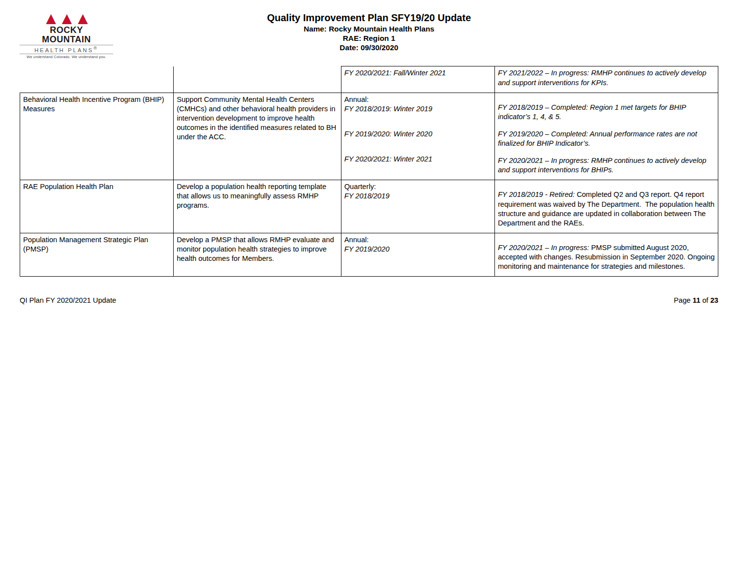▲▲▲
ROCKY
MOUNTAIN
HEALTH PLANS®
We understand Colorado. We understand you.
Quality Improvement Plan SFY19/20 Update
Name: Rocky Mountain Health Plans
RAE: Region 1
Date: 09/30/2020
| | | FY 2020/2021: Fall/Winter 2021 | FY 2021/2022 – In progress: RMHP continues to actively develop and support interventions for KPIs. |
| Behavioral Health Incentive Program (BHIP) Measures | Support Community Mental Health Centers (CMHCs) and other behavioral health providers in intervention development to improve health outcomes in the identified measures related to BH under the ACC. | Annual: FY 2018/2019: Winter 2019 FY 2019/2020: Winter 2020 FY 2020/2021: Winter 2021 | FY 2018/2019 – Completed: Region 1 met targets for BHIP indicator’s 1, 4, & 5. FY 2019/2020 – Completed: Annual performance rates are not finalized for BHIP Indicator’s. FY 2020/2021 – In progress: RMHP continues to actively develop and support interventions for BHIPs. |
| RAE Population Health Plan | Develop a population health reporting template that allows us to meaningfully assess RMHP programs. | Quarterly: FY 2018/2019 | FY 2018/2019 - Retired: Completed Q2 and Q3 report. Q4 report requirement was waived by The Department. The population health structure and guidance are updated in collaboration between The Department and the RAEs. |
| Population Management Strategic Plan (PMSP) | Develop a PMSP that allows RMHP evaluate and monitor population health strategies to improve health outcomes for Members. | Annual: FY 2019/2020 | FY 2020/2021 – In progress: PMSP submitted August 2020, accepted with changes. Resubmission in September 2020. Ongoing monitoring and maintenance for strategies and milestones. |
QI Plan FY 2020/2021 Update
Page 11 of 23